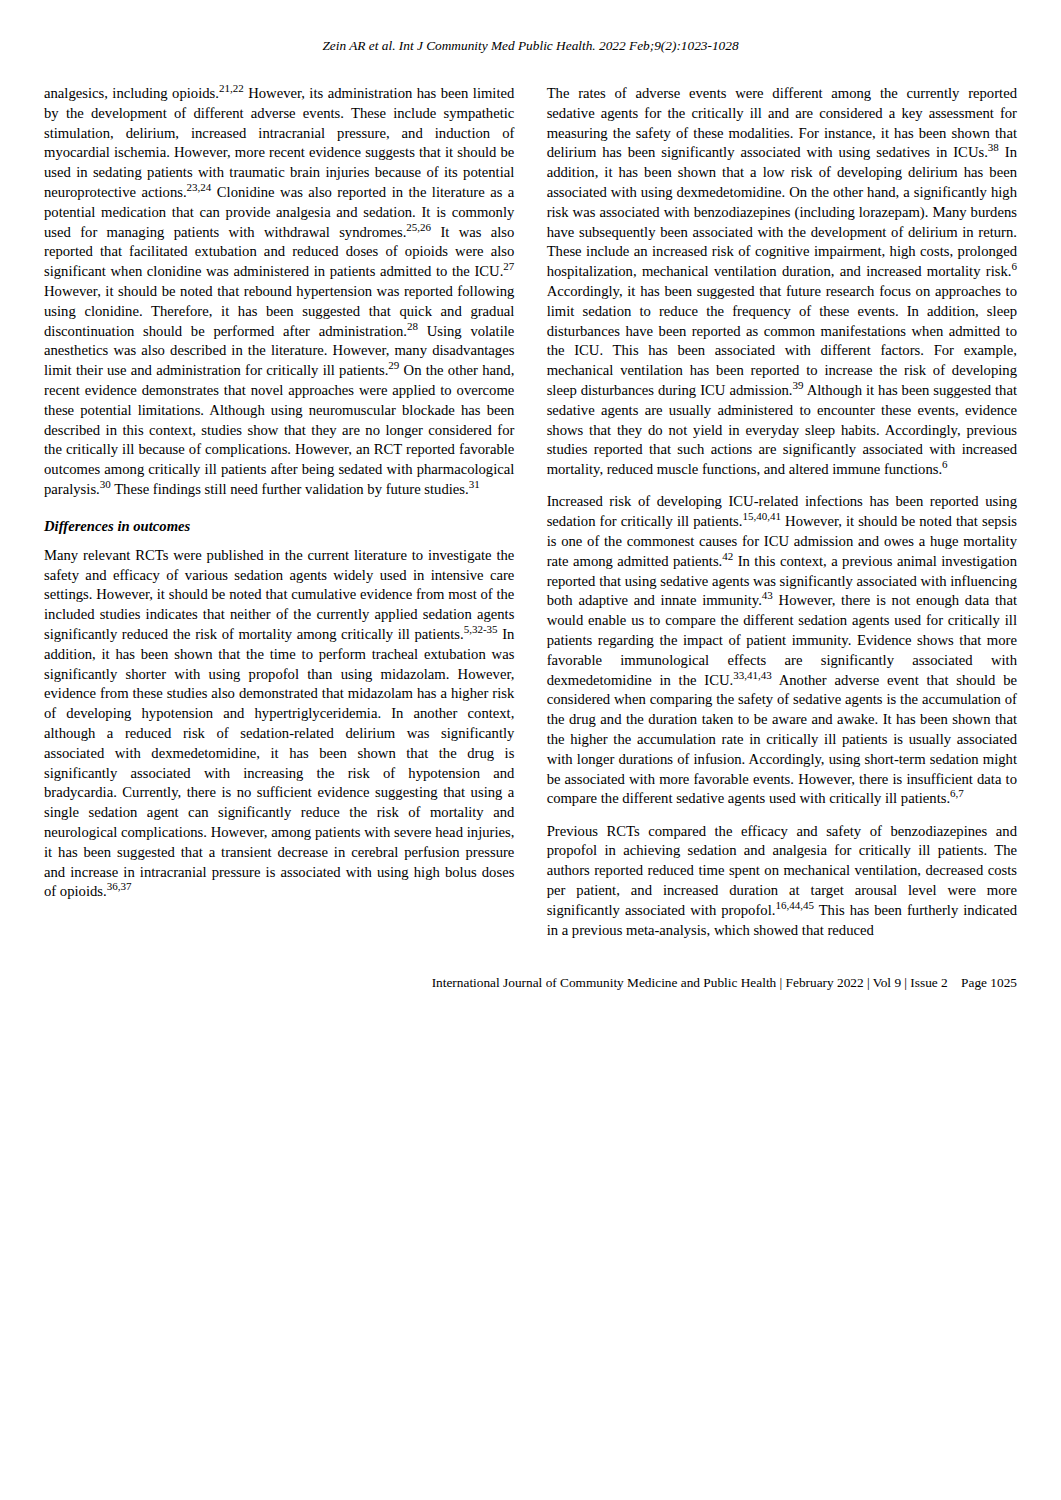Zein AR et al. Int J Community Med Public Health. 2022 Feb;9(2):1023-1028
analgesics, including opioids.21,22 However, its administration has been limited by the development of different adverse events. These include sympathetic stimulation, delirium, increased intracranial pressure, and induction of myocardial ischemia. However, more recent evidence suggests that it should be used in sedating patients with traumatic brain injuries because of its potential neuroprotective actions.23,24 Clonidine was also reported in the literature as a potential medication that can provide analgesia and sedation. It is commonly used for managing patients with withdrawal syndromes.25,26 It was also reported that facilitated extubation and reduced doses of opioids were also significant when clonidine was administered in patients admitted to the ICU.27 However, it should be noted that rebound hypertension was reported following using clonidine. Therefore, it has been suggested that quick and gradual discontinuation should be performed after administration.28 Using volatile anesthetics was also described in the literature. However, many disadvantages limit their use and administration for critically ill patients.29 On the other hand, recent evidence demonstrates that novel approaches were applied to overcome these potential limitations. Although using neuromuscular blockade has been described in this context, studies show that they are no longer considered for the critically ill because of complications. However, an RCT reported favorable outcomes among critically ill patients after being sedated with pharmacological paralysis.30 These findings still need further validation by future studies.31
Differences in outcomes
Many relevant RCTs were published in the current literature to investigate the safety and efficacy of various sedation agents widely used in intensive care settings. However, it should be noted that cumulative evidence from most of the included studies indicates that neither of the currently applied sedation agents significantly reduced the risk of mortality among critically ill patients.5,32-35 In addition, it has been shown that the time to perform tracheal extubation was significantly shorter with using propofol than using midazolam. However, evidence from these studies also demonstrated that midazolam has a higher risk of developing hypotension and hypertriglyceridemia. In another context, although a reduced risk of sedation-related delirium was significantly associated with dexmedetomidine, it has been shown that the drug is significantly associated with increasing the risk of hypotension and bradycardia. Currently, there is no sufficient evidence suggesting that using a single sedation agent can significantly reduce the risk of mortality and neurological complications. However, among patients with severe head injuries, it has been suggested that a transient decrease in cerebral perfusion pressure and increase in intracranial pressure is associated with using high bolus doses of opioids.36,37
The rates of adverse events were different among the currently reported sedative agents for the critically ill and are considered a key assessment for measuring the safety of these modalities. For instance, it has been shown that delirium has been significantly associated with using sedatives in ICUs.38 In addition, it has been shown that a low risk of developing delirium has been associated with using dexmedetomidine. On the other hand, a significantly high risk was associated with benzodiazepines (including lorazepam). Many burdens have subsequently been associated with the development of delirium in return. These include an increased risk of cognitive impairment, high costs, prolonged hospitalization, mechanical ventilation duration, and increased mortality risk.6 Accordingly, it has been suggested that future research focus on approaches to limit sedation to reduce the frequency of these events. In addition, sleep disturbances have been reported as common manifestations when admitted to the ICU. This has been associated with different factors. For example, mechanical ventilation has been reported to increase the risk of developing sleep disturbances during ICU admission.39 Although it has been suggested that sedative agents are usually administered to encounter these events, evidence shows that they do not yield in everyday sleep habits. Accordingly, previous studies reported that such actions are significantly associated with increased mortality, reduced muscle functions, and altered immune functions.6
Increased risk of developing ICU-related infections has been reported using sedation for critically ill patients.15,40,41 However, it should be noted that sepsis is one of the commonest causes for ICU admission and owes a huge mortality rate among admitted patients.42 In this context, a previous animal investigation reported that using sedative agents was significantly associated with influencing both adaptive and innate immunity.43 However, there is not enough data that would enable us to compare the different sedation agents used for critically ill patients regarding the impact of patient immunity. Evidence shows that more favorable immunological effects are significantly associated with dexmedetomidine in the ICU.33,41,43 Another adverse event that should be considered when comparing the safety of sedative agents is the accumulation of the drug and the duration taken to be aware and awake. It has been shown that the higher the accumulation rate in critically ill patients is usually associated with longer durations of infusion. Accordingly, using short-term sedation might be associated with more favorable events. However, there is insufficient data to compare the different sedative agents used with critically ill patients.6,7
Previous RCTs compared the efficacy and safety of benzodiazepines and propofol in achieving sedation and analgesia for critically ill patients. The authors reported reduced time spent on mechanical ventilation, decreased costs per patient, and increased duration at target arousal level were more significantly associated with propofol.16,44,45 This has been furtherly indicated in a previous meta-analysis, which showed that reduced
International Journal of Community Medicine and Public Health | February 2022 | Vol 9 | Issue 2 Page 1025